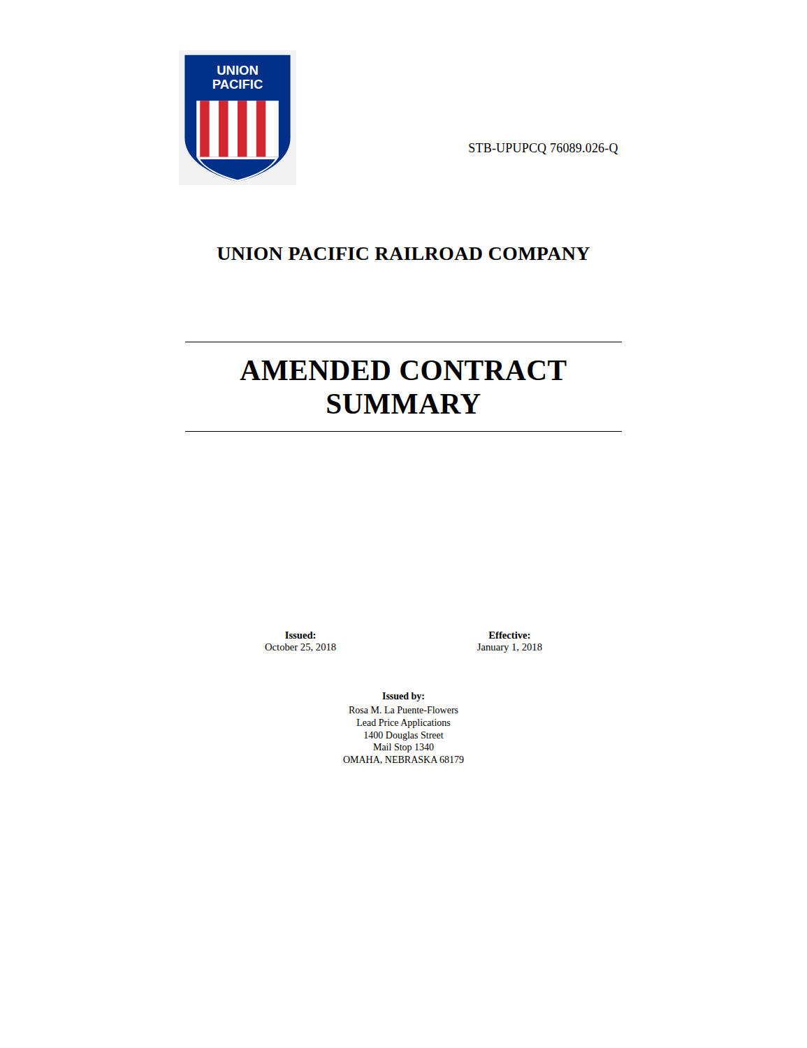STB-UPUPCQ 76089.026-Q
UNION PACIFIC RAILROAD COMPANY
AMENDED CONTRACT SUMMARY
Issued: October 25, 2018
Effective: January 1, 2018
Issued by: Rosa M. La Puente-Flowers
Lead Price Applications
1400 Douglas Street
Mail Stop 1340
OMAHA, NEBRASKA 68179